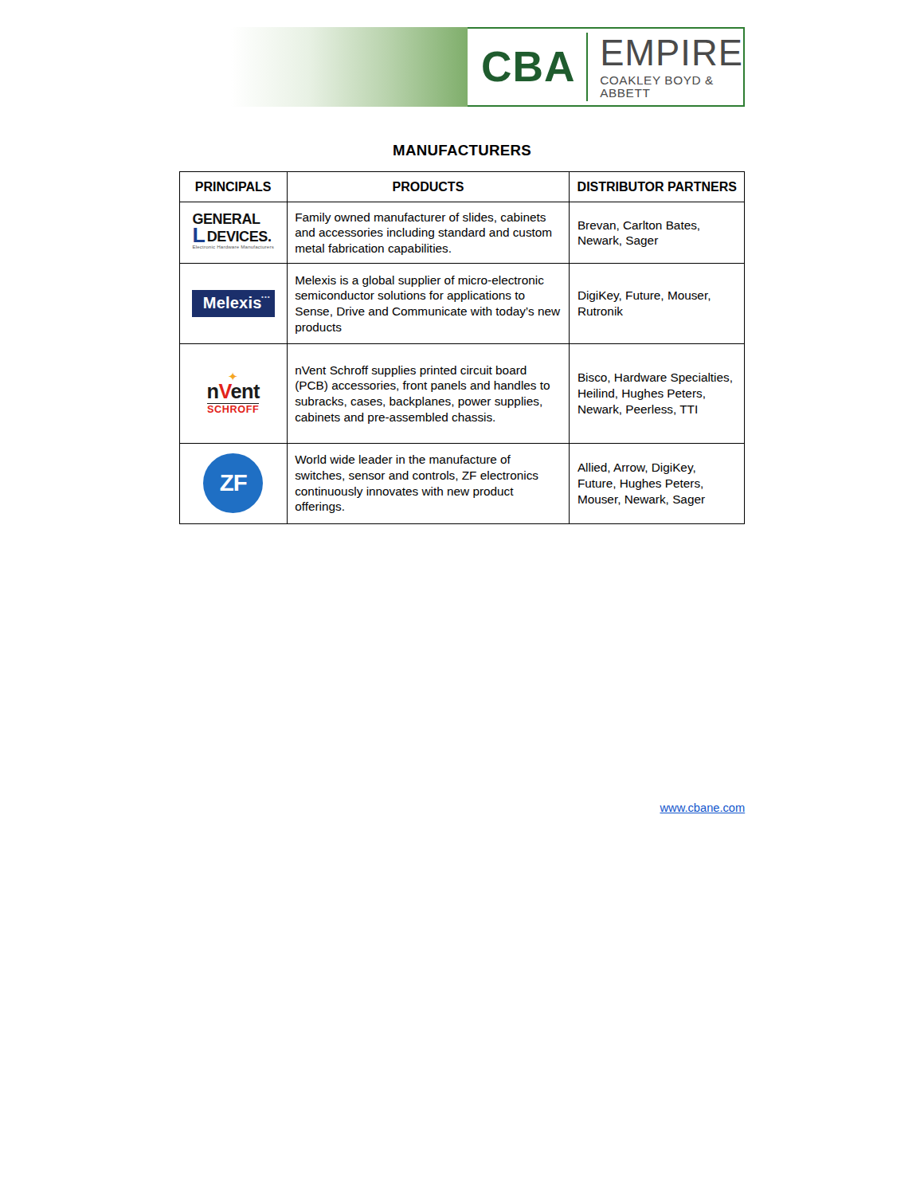CBA
EMPIRE COAKLEY BOYD & ABBETT
MANUFACTURERS
| PRINCIPALS | PRODUCTS | DISTRIBUTOR PARTNERS |
| --- | --- | --- |
| GENERAL L DEVICES. Electronic Hardware Manufacturers | Family owned manufacturer of slides, cabinets and accessories including standard and custom metal fabrication capabilities. | Brevan, Carlton Bates, Newark, Sager |
| Melexis ••• | Melexis is a global supplier of micro-electronic semiconductor solutions for applications to Sense, Drive and Communicate with today’s new products | DigiKey, Future, Mouser, Rutronik |
| ✦ n V ent SCHROFF | nVent Schroff supplies printed circuit board (PCB) accessories, front panels and handles to subracks, cases, backplanes, power supplies, cabinets and pre-assembled chassis. | Bisco, Hardware Specialties, Heilind, Hughes Peters, Newark, Peerless, TTI |
| ZF | World wide leader in the manufacture of switches, sensor and controls, ZF electronics continuously innovates with new product offerings. | Allied, Arrow, DigiKey, Future, Hughes Peters, Mouser, Newark, Sager |
www.cbane.com